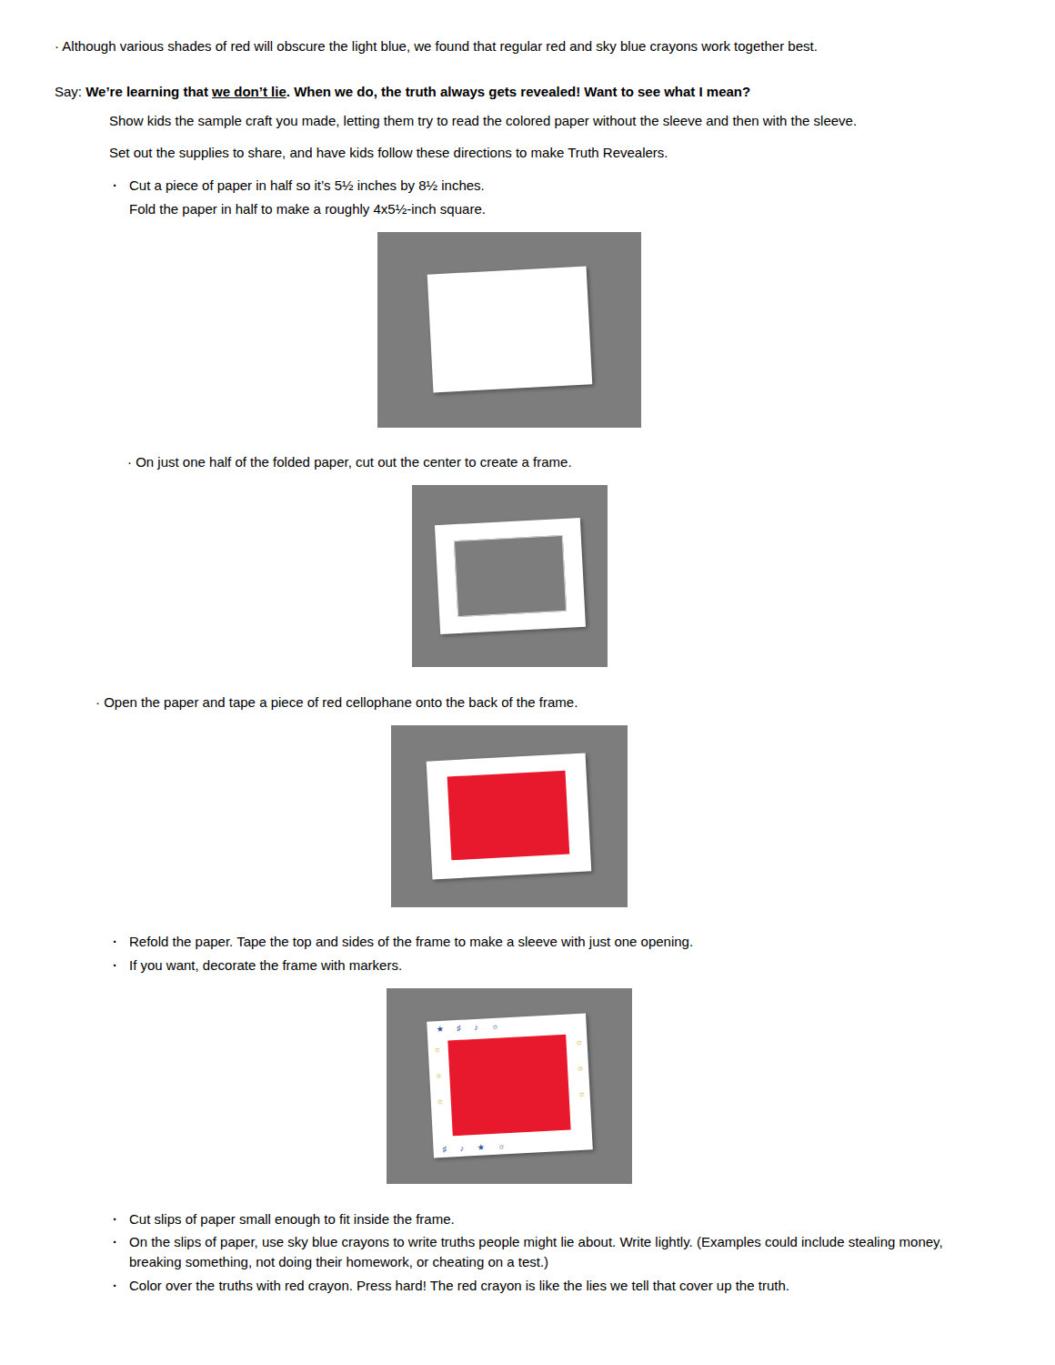· Although various shades of red will obscure the light blue, we found that regular red and sky blue crayons work together best.
Say: We’re learning that we don’t lie. When we do, the truth always gets revealed! Want to see what I mean?
Show kids the sample craft you made, letting them try to read the colored paper without the sleeve and then with the sleeve.
Set out the supplies to share, and have kids follow these directions to make Truth Revealers.
Cut a piece of paper in half so it’s 5½ inches by 8½ inches.
Fold the paper in half to make a roughly 4x5½-inch square.
· On just one half of the folded paper, cut out the center to create a frame.
· Open the paper and tape a piece of red cellophane onto the back of the frame.
Refold the paper. Tape the top and sides of the frame to make a sleeve with just one opening.
If you want, decorate the frame with markers.
★ ♯ ♪ ☼
♯ ♪ ★ ☼
☼ ☼ ☼
☼ ☼ ☼
Cut slips of paper small enough to fit inside the frame.
On the slips of paper, use sky blue crayons to write truths people might lie about. Write lightly. (Examples could include stealing money, breaking something, not doing their homework, or cheating on a test.)
Color over the truths with red crayon. Press hard! The red crayon is like the lies we tell that cover up the truth.